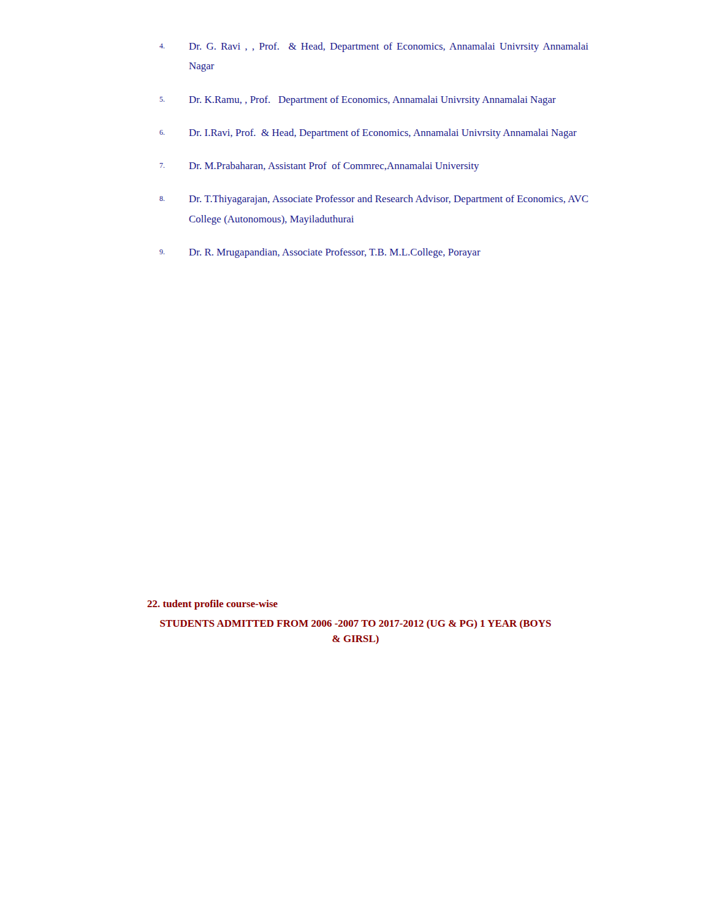Dr. G. Ravi , , Prof. & Head, Department of Economics, Annamalai Univrsity Annamalai Nagar
Dr. K.Ramu, , Prof. Department of Economics, Annamalai Univrsity Annamalai Nagar
Dr. I.Ravi, Prof. & Head, Department of Economics, Annamalai Univrsity Annamalai Nagar
Dr. M.Prabaharan, Assistant Prof of Commrec,Annamalai University
Dr. T.Thiyagarajan, Associate Professor and Research Advisor, Department of Economics, AVC College (Autonomous), Mayiladuthurai
Dr. R. Mrugapandian, Associate Professor, T.B. M.L.College, Porayar
22. tudent profile course-wise
STUDENTS ADMITTED FROM 2006 -2007 TO 2017-2012 (UG & PG) 1 YEAR (BOYS
& GIRSL)